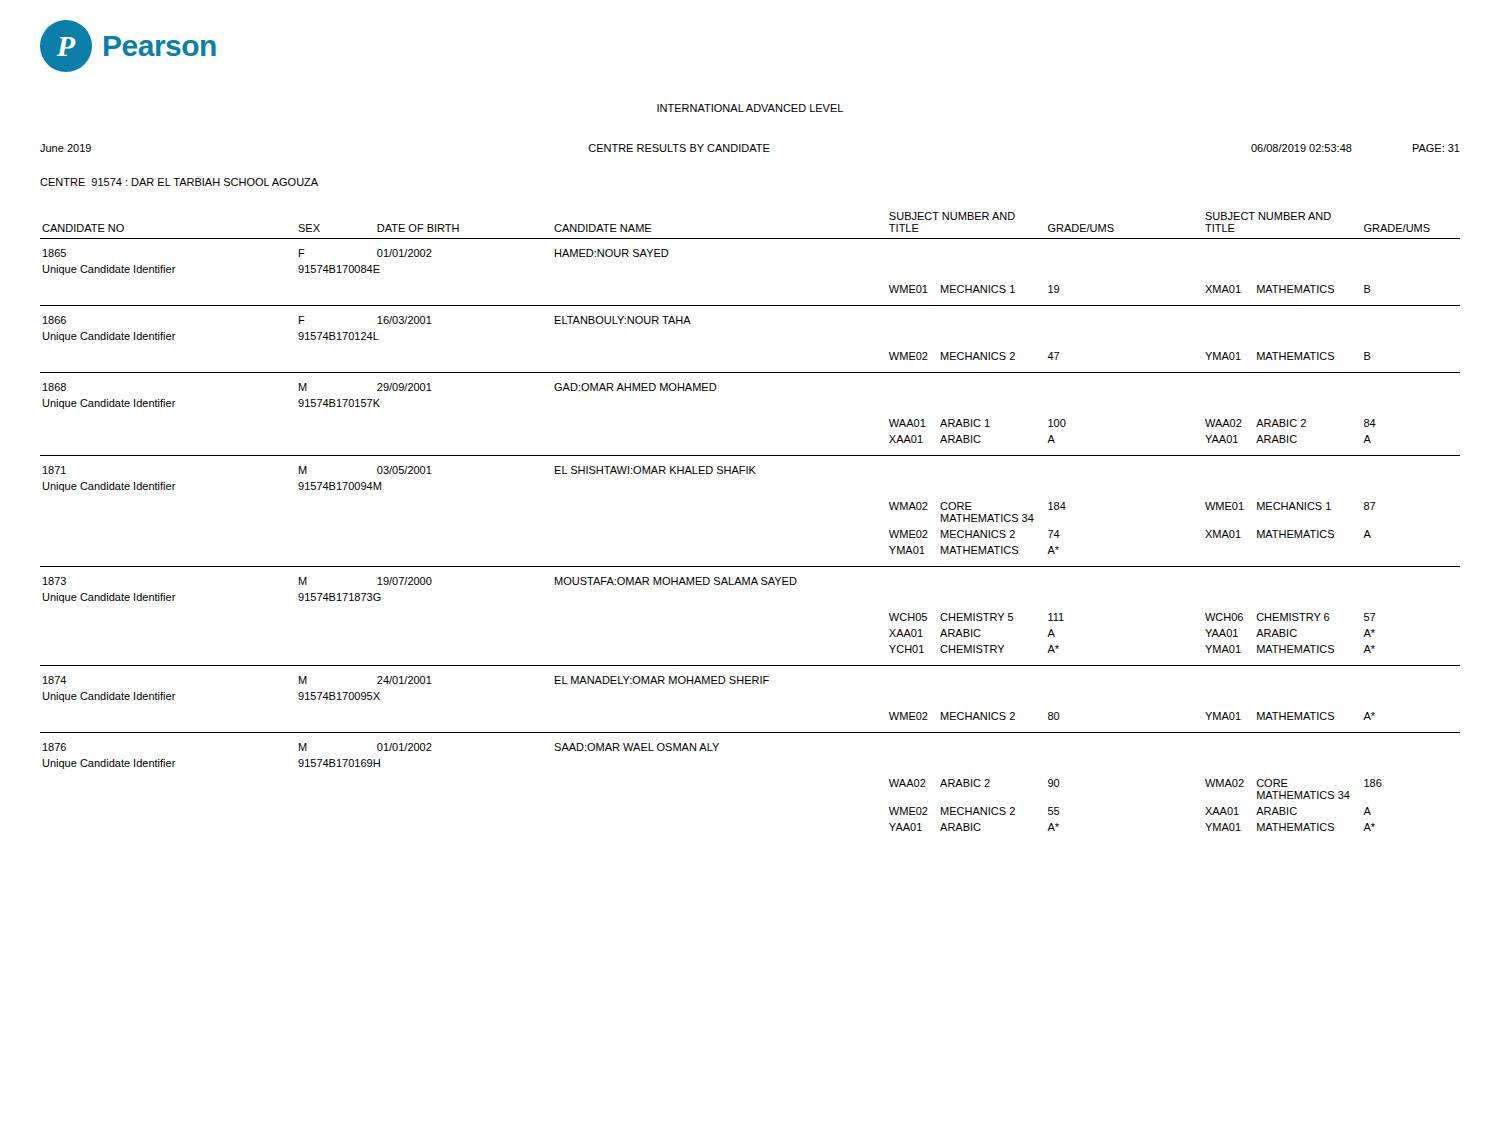P
Pearson
INTERNATIONAL ADVANCED LEVEL
June 2019
CENTRE RESULTS BY CANDIDATE
06/08/2019 02:53:48 PAGE: 31
CENTRE 91574 : DAR EL TARBIAH SCHOOL AGOUZA
| CANDIDATE NO | SEX | DATE OF BIRTH | CANDIDATE NAME | SUBJECT NUMBER AND TITLE | GRADE/UMS | SUBJECT NUMBER AND TITLE | GRADE/UMS |
| --- | --- | --- | --- | --- | --- | --- | --- |
| 1865 | F | 01/01/2002 | HAMED:NOUR SAYED | | | | | | |
| Unique Candidate Identifier | 91574B170084E | | | | | | | |
| | | | | WME01 | MECHANICS 1 | 19 | XMA01 | MATHEMATICS | B |
| 1866 | F | 16/03/2001 | ELTANBOULY:NOUR TAHA | | | | | | |
| Unique Candidate Identifier | 91574B170124L | | | | | | | |
| | | | | WME02 | MECHANICS 2 | 47 | YMA01 | MATHEMATICS | B |
| 1868 | M | 29/09/2001 | GAD:OMAR AHMED MOHAMED | | | | | | |
| Unique Candidate Identifier | 91574B170157K | | | | | | | |
| | | | | WAA01 | ARABIC 1 | 100 | WAA02 | ARABIC 2 | 84 |
| | | | | XAA01 | ARABIC | A | YAA01 | ARABIC | A |
| 1871 | M | 03/05/2001 | EL SHISHTAWI:OMAR KHALED SHAFIK | | | | | | |
| Unique Candidate Identifier | 91574B170094M | | | | | | | |
| | | | | WMA02 | CORE MATHEMATICS 34 | 184 | WME01 | MECHANICS 1 | 87 |
| | | | | WME02 | MECHANICS 2 | 74 | XMA01 | MATHEMATICS | A |
| | | | | YMA01 | MATHEMATICS | A* | | | |
| 1873 | M | 19/07/2000 | MOUSTAFA:OMAR MOHAMED SALAMA SAYED | | | | | | |
| Unique Candidate Identifier | 91574B171873G | | | | | | | |
| | | | | WCH05 | CHEMISTRY 5 | 111 | WCH06 | CHEMISTRY 6 | 57 |
| | | | | XAA01 | ARABIC | A | YAA01 | ARABIC | A* |
| | | | | YCH01 | CHEMISTRY | A* | YMA01 | MATHEMATICS | A* |
| 1874 | M | 24/01/2001 | EL MANADELY:OMAR MOHAMED SHERIF | | | | | | |
| Unique Candidate Identifier | 91574B170095X | | | | | | | |
| | | | | WME02 | MECHANICS 2 | 80 | YMA01 | MATHEMATICS | A* |
| 1876 | M | 01/01/2002 | SAAD:OMAR WAEL OSMAN ALY | | | | | | |
| Unique Candidate Identifier | 91574B170169H | | | | | | | |
| | | | | WAA02 | ARABIC 2 | 90 | WMA02 | CORE MATHEMATICS 34 | 186 |
| | | | | WME02 | MECHANICS 2 | 55 | XAA01 | ARABIC | A |
| | | | | YAA01 | ARABIC | A* | YMA01 | MATHEMATICS | A* |